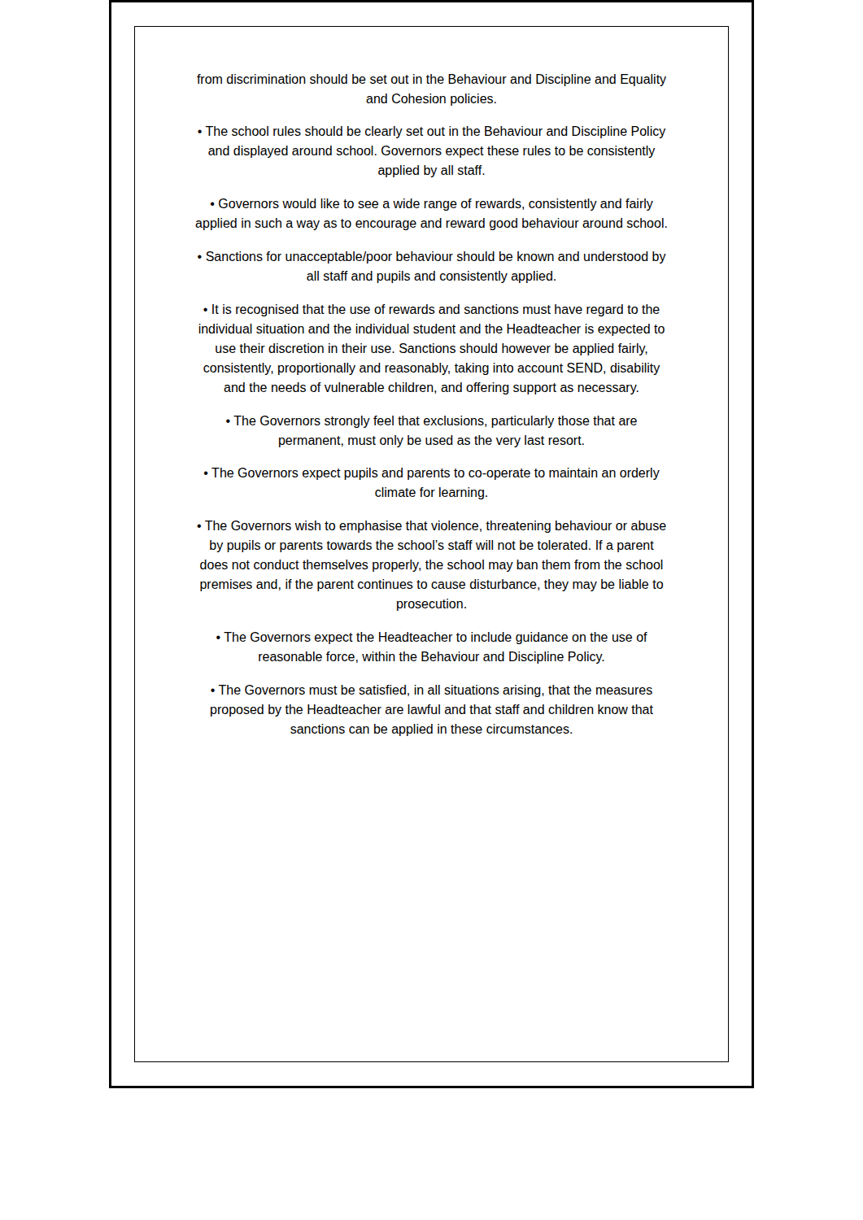from discrimination should be set out in the Behaviour and Discipline and Equality and Cohesion policies.
• The school rules should be clearly set out in the Behaviour and Discipline Policy and displayed around school. Governors expect these rules to be consistently applied by all staff.
• Governors would like to see a wide range of rewards, consistently and fairly applied in such a way as to encourage and reward good behaviour around school.
• Sanctions for unacceptable/poor behaviour should be known and understood by all staff and pupils and consistently applied.
• It is recognised that the use of rewards and sanctions must have regard to the individual situation and the individual student and the Headteacher is expected to use their discretion in their use. Sanctions should however be applied fairly, consistently, proportionally and reasonably, taking into account SEND, disability and the needs of vulnerable children, and offering support as necessary.
• The Governors strongly feel that exclusions, particularly those that are permanent, must only be used as the very last resort.
• The Governors expect pupils and parents to co-operate to maintain an orderly climate for learning.
• The Governors wish to emphasise that violence, threatening behaviour or abuse by pupils or parents towards the school’s staff will not be tolerated. If a parent does not conduct themselves properly, the school may ban them from the school premises and, if the parent continues to cause disturbance, they may be liable to prosecution.
• The Governors expect the Headteacher to include guidance on the use of reasonable force, within the Behaviour and Discipline Policy.
• The Governors must be satisfied, in all situations arising, that the measures proposed by the Headteacher are lawful and that staff and children know that sanctions can be applied in these circumstances.